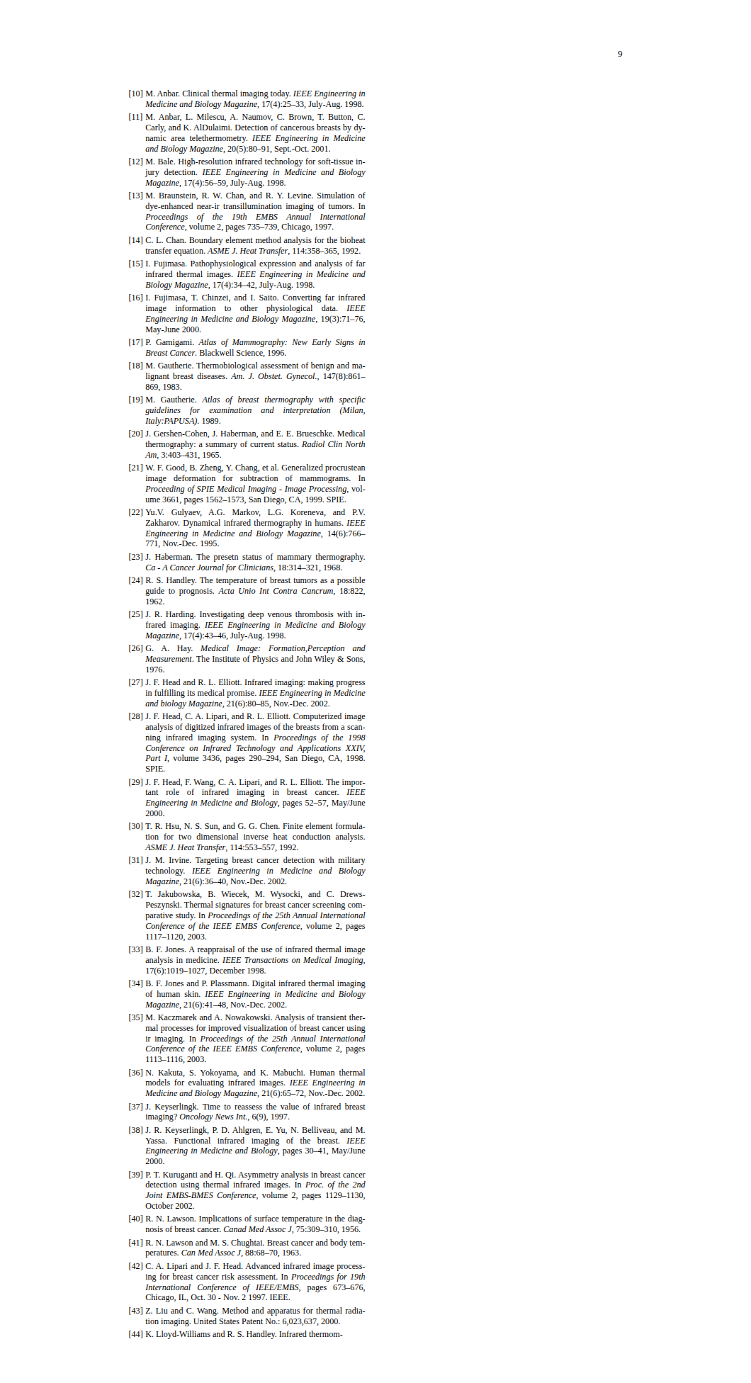9
[10] M. Anbar. Clinical thermal imaging today. IEEE Engineering in Medicine and Biology Magazine, 17(4):25–33, July-Aug. 1998.
[11] M. Anbar, L. Milescu, A. Naumov, C. Brown, T. Button, C. Carly, and K. AlDulaimi. Detection of cancerous breasts by dynamic area telethermometry. IEEE Engineering in Medicine and Biology Magazine, 20(5):80–91, Sept.-Oct. 2001.
[12] M. Bale. High-resolution infrared technology for soft-tissue injury detection. IEEE Engineering in Medicine and Biology Magazine, 17(4):56–59, July-Aug. 1998.
[13] M. Braunstein, R. W. Chan, and R. Y. Levine. Simulation of dye-enhanced near-ir transillumination imaging of tumors. In Proceedings of the 19th EMBS Annual International Conference, volume 2, pages 735–739, Chicago, 1997.
[14] C. L. Chan. Boundary element method analysis for the bioheat transfer equation. ASME J. Heat Transfer, 114:358–365, 1992.
[15] I. Fujimasa. Pathophysiological expression and analysis of far infrared thermal images. IEEE Engineering in Medicine and Biology Magazine, 17(4):34–42, July-Aug. 1998.
[16] I. Fujimasa, T. Chinzei, and I. Saito. Converting far infrared image information to other physiological data. IEEE Engineering in Medicine and Biology Magazine, 19(3):71–76, May-June 2000.
[17] P. Gamigami. Atlas of Mammography: New Early Signs in Breast Cancer. Blackwell Science, 1996.
[18] M. Gautherie. Thermobiological assessment of benign and malignant breast diseases. Am. J. Obstet. Gynecol., 147(8):861–869, 1983.
[19] M. Gautherie. Atlas of breast thermography with specific guidelines for examination and interpretation (Milan, Italy:PAPUSA). 1989.
[20] J. Gershen-Cohen, J. Haberman, and E. E. Brueschke. Medical thermography: a summary of current status. Radiol Clin North Am, 3:403–431, 1965.
[21] W. F. Good, B. Zheng, Y. Chang, et al. Generalized procrustean image deformation for subtraction of mammograms. In Proceeding of SPIE Medical Imaging - Image Processing, volume 3661, pages 1562–1573, San Diego, CA, 1999. SPIE.
[22] Yu.V. Gulyaev, A.G. Markov, L.G. Koreneva, and P.V. Zakharov. Dynamical infrared thermography in humans. IEEE Engineering in Medicine and Biology Magazine, 14(6):766–771, Nov.-Dec. 1995.
[23] J. Haberman. The presetn status of mammary thermography. Ca - A Cancer Journal for Clinicians, 18:314–321, 1968.
[24] R. S. Handley. The temperature of breast tumors as a possible guide to prognosis. Acta Unio Int Contra Cancrum, 18:822, 1962.
[25] J. R. Harding. Investigating deep venous thrombosis with infrared imaging. IEEE Engineering in Medicine and Biology Magazine, 17(4):43–46, July-Aug. 1998.
[26] G. A. Hay. Medical Image: Formation,Perception and Measurement. The Institute of Physics and John Wiley & Sons, 1976.
[27] J. F. Head and R. L. Elliott. Infrared imaging: making progress in fulfilling its medical promise. IEEE Engineering in Medicine and biology Magazine, 21(6):80–85, Nov.-Dec. 2002.
[28] J. F. Head, C. A. Lipari, and R. L. Elliott. Computerized image analysis of digitized infrared images of the breasts from a scanning infrared imaging system. In Proceedings of the 1998 Conference on Infrared Technology and Applications XXIV, Part I, volume 3436, pages 290–294, San Diego, CA, 1998. SPIE.
[29] J. F. Head, F. Wang, C. A. Lipari, and R. L. Elliott. The important role of infrared imaging in breast cancer. IEEE Engineering in Medicine and Biology, pages 52–57, May/June 2000.
[30] T. R. Hsu, N. S. Sun, and G. G. Chen. Finite element formulation for two dimensional inverse heat conduction analysis. ASME J. Heat Transfer, 114:553–557, 1992.
[31] J. M. Irvine. Targeting breast cancer detection with military technology. IEEE Engineering in Medicine and Biology Magazine, 21(6):36–40, Nov.-Dec. 2002.
[32] T. Jakubowska, B. Wiecek, M. Wysocki, and C. Drews-Peszynski. Thermal signatures for breast cancer screening comparative study. In Proceedings of the 25th Annual International Conference of the IEEE EMBS Conference, volume 2, pages 1117–1120, 2003.
[33] B. F. Jones. A reappraisal of the use of infrared thermal image analysis in medicine. IEEE Transactions on Medical Imaging, 17(6):1019–1027, December 1998.
[34] B. F. Jones and P. Plassmann. Digital infrared thermal imaging of human skin. IEEE Engineering in Medicine and Biology Magazine, 21(6):41–48, Nov.-Dec. 2002.
[35] M. Kaczmarek and A. Nowakowski. Analysis of transient thermal processes for improved visualization of breast cancer using ir imaging. In Proceedings of the 25th Annual International Conference of the IEEE EMBS Conference, volume 2, pages 1113–1116, 2003.
[36] N. Kakuta, S. Yokoyama, and K. Mabuchi. Human thermal models for evaluating infrared images. IEEE Engineering in Medicine and Biology Magazine, 21(6):65–72, Nov.-Dec. 2002.
[37] J. Keyserlingk. Time to reassess the value of infrared breast imaging? Oncology News Int., 6(9), 1997.
[38] J. R. Keyserlingk, P. D. Ahlgren, E. Yu, N. Belliveau, and M. Yassa. Functional infrared imaging of the breast. IEEE Engineering in Medicine and Biology, pages 30–41, May/June 2000.
[39] P. T. Kuruganti and H. Qi. Asymmetry analysis in breast cancer detection using thermal infrared images. In Proc. of the 2nd Joint EMBS-BMES Conference, volume 2, pages 1129–1130, October 2002.
[40] R. N. Lawson. Implications of surface temperature in the diagnosis of breast cancer. Canad Med Assoc J, 75:309–310, 1956.
[41] R. N. Lawson and M. S. Chughtai. Breast cancer and body temperatures. Can Med Assoc J, 88:68–70, 1963.
[42] C. A. Lipari and J. F. Head. Advanced infrared image processing for breast cancer risk assessment. In Proceedings for 19th International Conference of IEEE/EMBS, pages 673–676, Chicago, IL, Oct. 30 - Nov. 2 1997. IEEE.
[43] Z. Liu and C. Wang. Method and apparatus for thermal radiation imaging. United States Patent No.: 6,023,637, 2000.
[44] K. Lloyd-Williams and R. S. Handley. Infrared thermom-